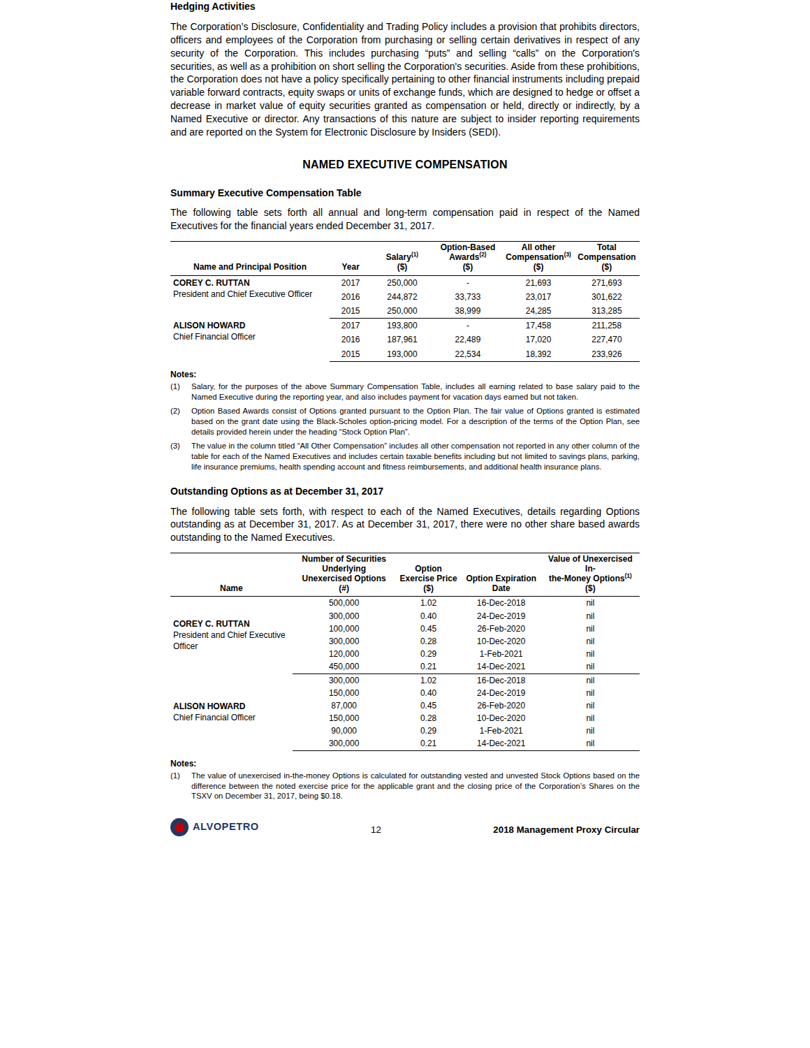Hedging Activities
The Corporation’s Disclosure, Confidentiality and Trading Policy includes a provision that prohibits directors, officers and employees of the Corporation from purchasing or selling certain derivatives in respect of any security of the Corporation. This includes purchasing “puts” and selling “calls” on the Corporation's securities, as well as a prohibition on short selling the Corporation's securities. Aside from these prohibitions, the Corporation does not have a policy specifically pertaining to other financial instruments including prepaid variable forward contracts, equity swaps or units of exchange funds, which are designed to hedge or offset a decrease in market value of equity securities granted as compensation or held, directly or indirectly, by a Named Executive or director. Any transactions of this nature are subject to insider reporting requirements and are reported on the System for Electronic Disclosure by Insiders (SEDI).
NAMED EXECUTIVE COMPENSATION
Summary Executive Compensation Table
The following table sets forth all annual and long-term compensation paid in respect of the Named Executives for the financial years ended December 31, 2017.
| Name and Principal Position | Year | Salary (1) ($) | Option-Based Awards (2) ($) | All other Compensation (3) ($) | Total Compensation ($) |
| --- | --- | --- | --- | --- | --- |
| COREY C. RUTTAN President and Chief Executive Officer | 2017 | 250,000 | - | 21,693 | 271,693 |
| 2016 | 244,872 | 33,733 | 23,017 | 301,622 |
| 2015 | 250,000 | 38,999 | 24,285 | 313,285 |
| ALISON HOWARD Chief Financial Officer | 2017 | 193,800 | - | 17,458 | 211,258 |
| 2016 | 187,961 | 22,489 | 17,020 | 227,470 |
| 2015 | 193,000 | 22,534 | 18,392 | 233,926 |
Notes:
Salary, for the purposes of the above Summary Compensation Table, includes all earning related to base salary paid to the Named Executive during the reporting year, and also includes payment for vacation days earned but not taken.
Option Based Awards consist of Options granted pursuant to the Option Plan. The fair value of Options granted is estimated based on the grant date using the Black-Scholes option-pricing model. For a description of the terms of the Option Plan, see details provided herein under the heading “Stock Option Plan”.
The value in the column titled “All Other Compensation” includes all other compensation not reported in any other column of the table for each of the Named Executives and includes certain taxable benefits including but not limited to savings plans, parking, life insurance premiums, health spending account and fitness reimbursements, and additional health insurance plans.
Outstanding Options as at December 31, 2017
The following table sets forth, with respect to each of the Named Executives, details regarding Options outstanding as at December 31, 2017. As at December 31, 2017, there were no other share based awards outstanding to the Named Executives.
| Name | Number of Securities Underlying Unexercised Options (#) | Option Exercise Price ($) | Option Expiration Date | Value of Unexercised In- the-Money Options (1) ($) |
| --- | --- | --- | --- | --- |
| COREY C. RUTTAN President and Chief Executive Officer | 500,000 | 1.02 | 16-Dec-2018 | nil |
| 300,000 | 0.40 | 24-Dec-2019 | nil |
| 100,000 | 0.45 | 26-Feb-2020 | nil |
| 300,000 | 0.28 | 10-Dec-2020 | nil |
| 120,000 | 0.29 | 1-Feb-2021 | nil |
| 450,000 | 0.21 | 14-Dec-2021 | nil |
| ALISON HOWARD Chief Financial Officer | 300,000 | 1.02 | 16-Dec-2018 | nil |
| 150,000 | 0.40 | 24-Dec-2019 | nil |
| 87,000 | 0.45 | 26-Feb-2020 | nil |
| 150,000 | 0.28 | 10-Dec-2020 | nil |
| 90,000 | 0.29 | 1-Feb-2021 | nil |
| 300,000 | 0.21 | 14-Dec-2021 | nil |
Notes:
The value of unexercised in-the-money Options is calculated for outstanding vested and unvested Stock Options based on the difference between the noted exercise price for the applicable grant and the closing price of the Corporation’s Shares on the TSXV on December 31, 2017, being $0.18.
ALVOPETRO
12
2018 Management Proxy Circular